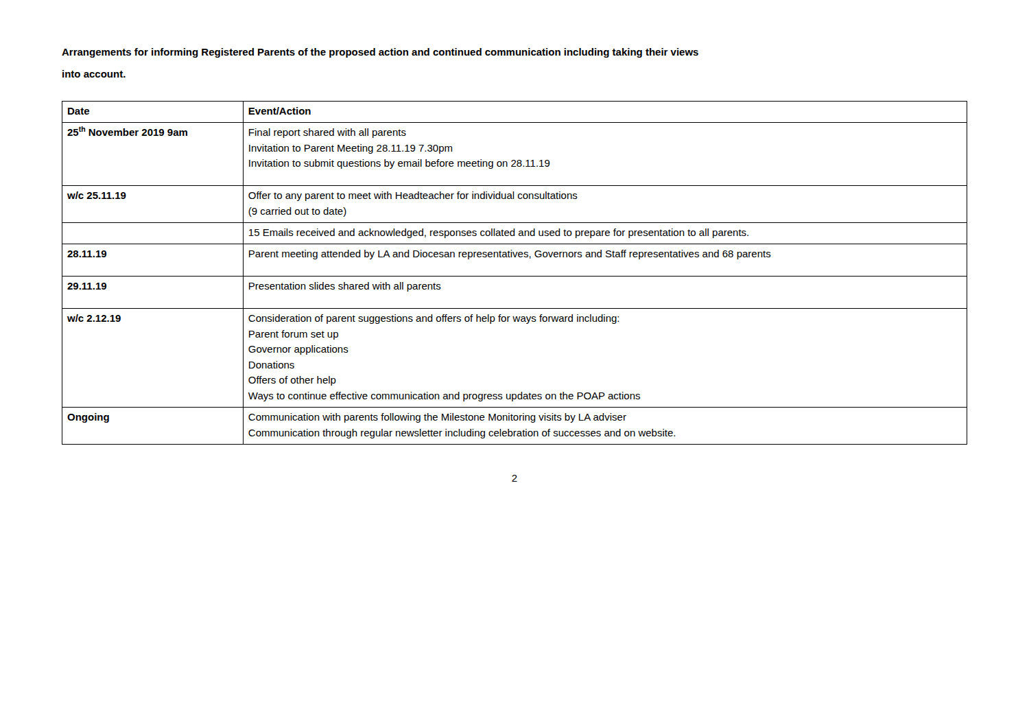Arrangements for informing Registered Parents of the proposed action and continued communication including taking their views into account.
| Date | Event/Action |
| --- | --- |
| 25 th November 2019 9am | Final report shared with all parents Invitation to Parent Meeting 28.11.19 7.30pm Invitation to submit questions by email before meeting on 28.11.19 |
| w/c 25.11.19 | Offer to any parent to meet with Headteacher for individual consultations (9 carried out to date) |
| | 15 Emails received and acknowledged, responses collated and used to prepare for presentation to all parents. |
| 28.11.19 | Parent meeting attended by LA and Diocesan representatives, Governors and Staff representatives and 68 parents |
| 29.11.19 | Presentation slides shared with all parents |
| w/c 2.12.19 | Consideration of parent suggestions and offers of help for ways forward including: Parent forum set up Governor applications Donations Offers of other help Ways to continue effective communication and progress updates on the POAP actions |
| Ongoing | Communication with parents following the Milestone Monitoring visits by LA adviser Communication through regular newsletter including celebration of successes and on website. |
2